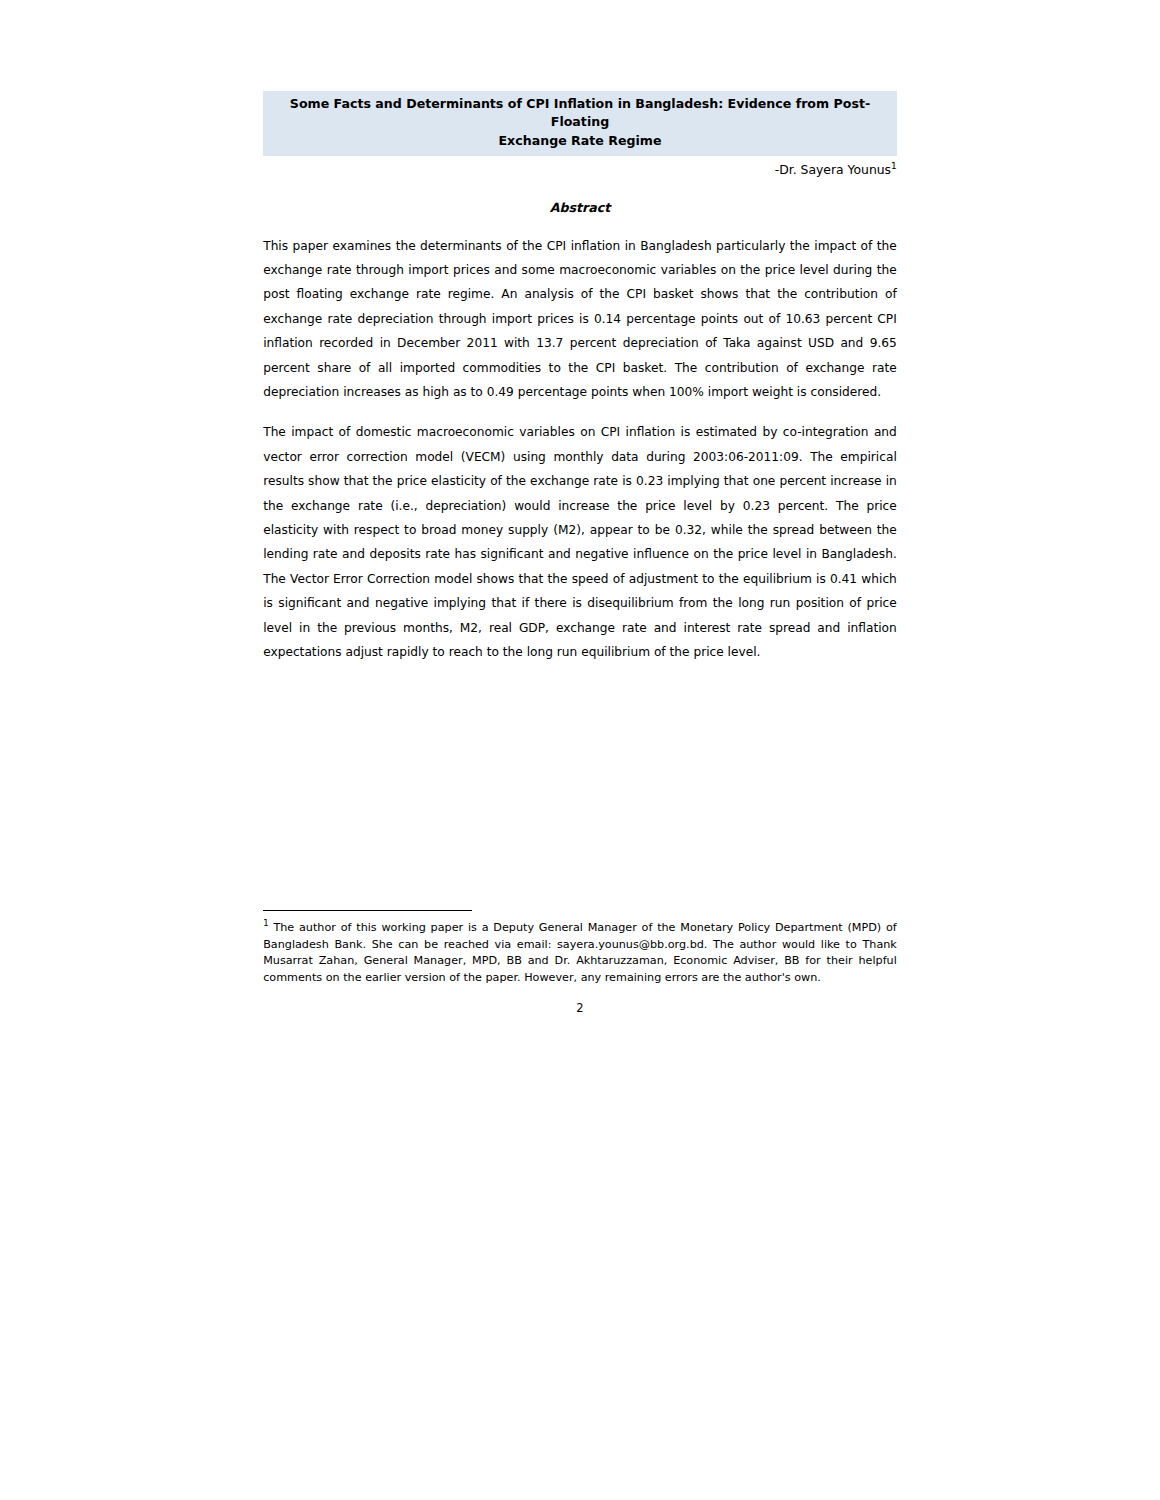Some Facts and Determinants of CPI Inflation in Bangladesh: Evidence from Post-Floating
Exchange Rate Regime
-Dr. Sayera Younus1
Abstract
This paper examines the determinants of the CPI inflation in Bangladesh particularly the impact of the exchange rate through import prices and some macroeconomic variables on the price level during the post floating exchange rate regime. An analysis of the CPI basket shows that the contribution of exchange rate depreciation through import prices is 0.14 percentage points out of 10.63 percent CPI inflation recorded in December 2011 with 13.7 percent depreciation of Taka against USD and 9.65 percent share of all imported commodities to the CPI basket. The contribution of exchange rate depreciation increases as high as to 0.49 percentage points when 100% import weight is considered.
The impact of domestic macroeconomic variables on CPI inflation is estimated by co-integration and vector error correction model (VECM) using monthly data during 2003:06-2011:09. The empirical results show that the price elasticity of the exchange rate is 0.23 implying that one percent increase in the exchange rate (i.e., depreciation) would increase the price level by 0.23 percent. The price elasticity with respect to broad money supply (M2), appear to be 0.32, while the spread between the lending rate and deposits rate has significant and negative influence on the price level in Bangladesh. The Vector Error Correction model shows that the speed of adjustment to the equilibrium is 0.41 which is significant and negative implying that if there is disequilibrium from the long run position of price level in the previous months, M2, real GDP, exchange rate and interest rate spread and inflation expectations adjust rapidly to reach to the long run equilibrium of the price level.
1 The author of this working paper is a Deputy General Manager of the Monetary Policy Department (MPD) of Bangladesh Bank. She can be reached via email: sayera.younus@bb.org.bd. The author would like to Thank Musarrat Zahan, General Manager, MPD, BB and Dr. Akhtaruzzaman, Economic Adviser, BB for their helpful comments on the earlier version of the paper. However, any remaining errors are the author's own.
2